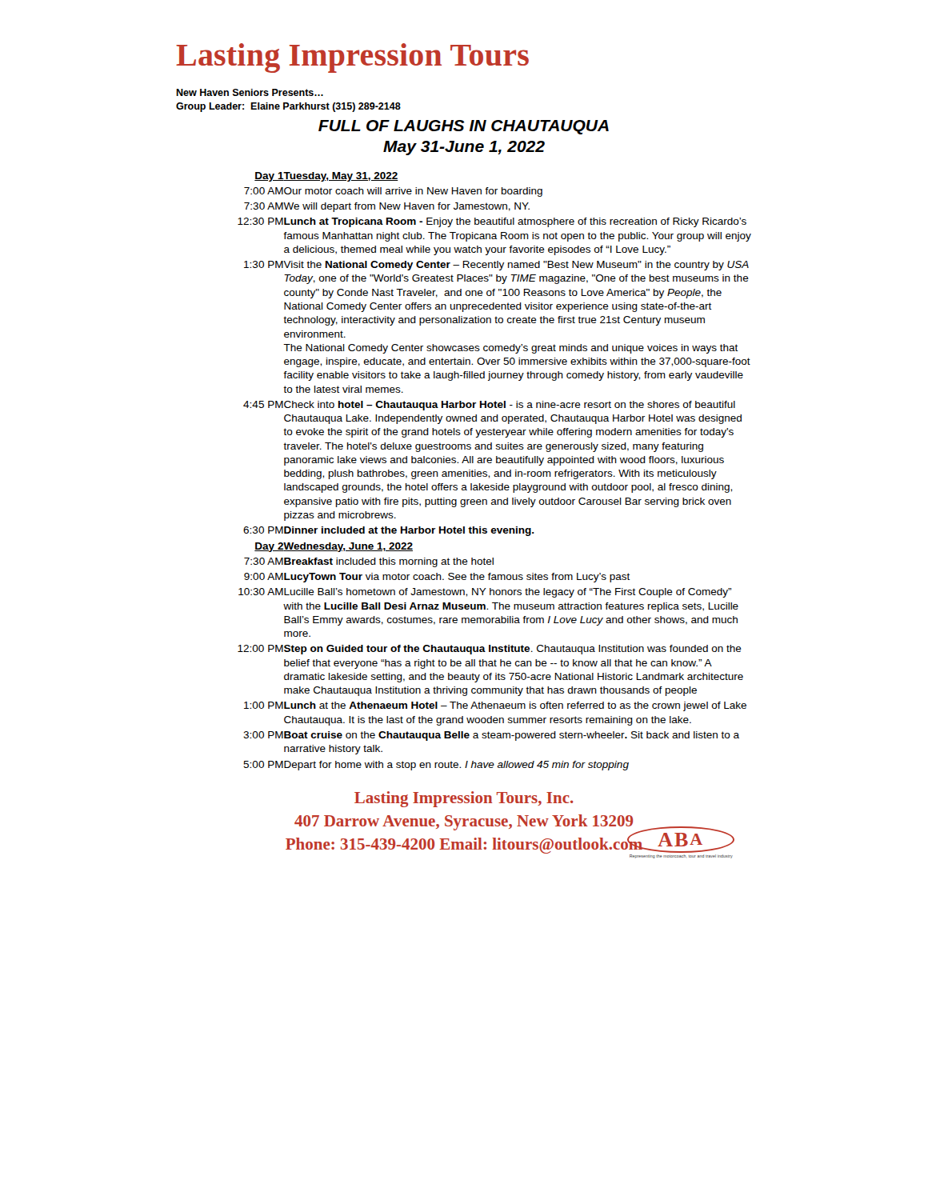Lasting Impression Tours
New Haven Seniors Presents…
Group Leader: Elaine Parkhurst (315) 289-2148
FULL OF LAUGHS IN CHAUTAUQUA
May 31-June 1, 2022
| Day 1 | Tuesday, May 31, 2022 |
| 7:00 AM | Our motor coach will arrive in New Haven for boarding |
| 7:30 AM | We will depart from New Haven for Jamestown, NY. |
| 12:30 PM | Lunch at Tropicana Room - Enjoy the beautiful atmosphere of this recreation of Ricky Ricardo’s famous Manhattan night club. The Tropicana Room is not open to the public. Your group will enjoy a delicious, themed meal while you watch your favorite episodes of “I Love Lucy.” |
| 1:30 PM | Visit the National Comedy Center – Recently named "Best New Museum" in the country by USA Today , one of the "World's Greatest Places" by TIME magazine, "One of the best museums in the county" by Conde Nast Traveler, and one of "100 Reasons to Love America" by People , the National Comedy Center offers an unprecedented visitor experience using state-of-the-art technology, interactivity and personalization to create the first true 21st Century museum environment. The National Comedy Center showcases comedy’s great minds and unique voices in ways that engage, inspire, educate, and entertain. Over 50 immersive exhibits within the 37,000-square-foot facility enable visitors to take a laugh-filled journey through comedy history, from early vaudeville to the latest viral memes. |
| 4:45 PM | Check into hotel – Chautauqua Harbor Hotel - is a nine-acre resort on the shores of beautiful Chautauqua Lake. Independently owned and operated, Chautauqua Harbor Hotel was designed to evoke the spirit of the grand hotels of yesteryear while offering modern amenities for today's traveler. The hotel's deluxe guestrooms and suites are generously sized, many featuring panoramic lake views and balconies. All are beautifully appointed with wood floors, luxurious bedding, plush bathrobes, green amenities, and in-room refrigerators. With its meticulously landscaped grounds, the hotel offers a lakeside playground with outdoor pool, al fresco dining, expansive patio with fire pits, putting green and lively outdoor Carousel Bar serving brick oven pizzas and microbrews. |
| 6:30 PM | Dinner included at the Harbor Hotel this evening. |
| Day 2 | Wednesday, June 1, 2022 |
| 7:30 AM | Breakfast included this morning at the hotel |
| 9:00 AM | LucyTown Tour via motor coach. See the famous sites from Lucy’s past |
| 10:30 AM | Lucille Ball’s hometown of Jamestown, NY honors the legacy of “The First Couple of Comedy” with the Lucille Ball Desi Arnaz Museum . The museum attraction features replica sets, Lucille Ball’s Emmy awards, costumes, rare memorabilia from I Love Lucy and other shows, and much more. |
| 12:00 PM | Step on Guided tour of the Chautauqua Institute . Chautauqua Institution was founded on the belief that everyone “has a right to be all that he can be -- to know all that he can know.” A dramatic lakeside setting, and the beauty of its 750-acre National Historic Landmark architecture make Chautauqua Institution a thriving community that has drawn thousands of people |
| 1:00 PM | Lunch at the Athenaeum Hotel – The Athenaeum is often referred to as the crown jewel of Lake Chautauqua. It is the last of the grand wooden summer resorts remaining on the lake. |
| 3:00 PM | Boat cruise on the Chautauqua Belle a steam-powered stern-wheeler . Sit back and listen to a narrative history talk. |
| 5:00 PM | Depart for home with a stop en route. I have allowed 45 min for stopping |
Lasting Impression Tours, Inc.
407 Darrow Avenue, Syracuse, New York 13209
Phone: 315-439-4200 Email: litours@outlook.com
ABA
Representing the motorcoach, tour and travel industry